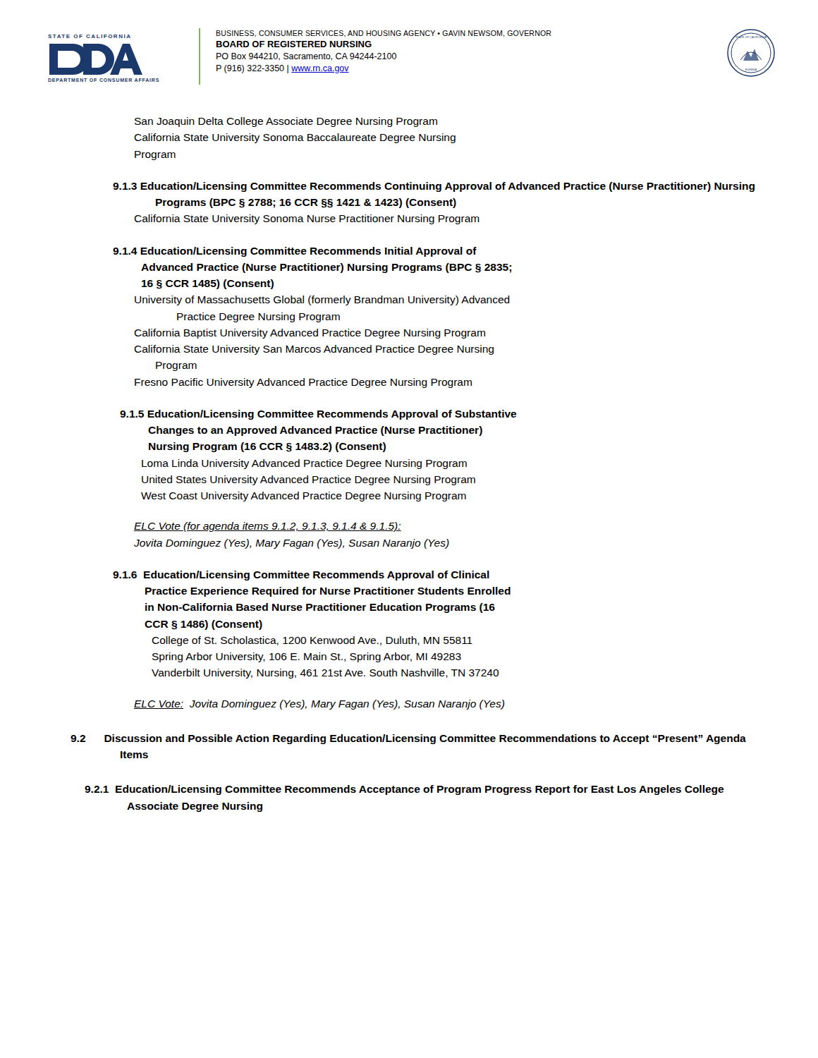STATE OF CALIFORNIA DEPARTMENT OF CONSUMER AFFAIRS
BUSINESS, CONSUMER SERVICES, AND HOUSING AGENCY • GAVIN NEWSOM, GOVERNOR
BOARD OF REGISTERED NURSING
PO Box 944210, Sacramento, CA 94244-2100
P (916) 322-3350 | www.rn.ca.gov
STATE OF CALIFORNIA EUREKA
San Joaquin Delta College Associate Degree Nursing Program
California State University Sonoma Baccalaureate Degree Nursing
Program
9.1.3 Education/Licensing Committee Recommends Continuing Approval of Advanced Practice (Nurse Practitioner) Nursing Programs (BPC § 2788; 16 CCR §§ 1421 & 1423) (Consent)
California State University Sonoma Nurse Practitioner Nursing Program
9.1.4 Education/Licensing Committee Recommends Initial Approval of
Advanced Practice (Nurse Practitioner) Nursing Programs (BPC § 2835;
16 § CCR 1485) (Consent)
University of Massachusetts Global (formerly Brandman University) Advanced
Practice Degree Nursing Program
California Baptist University Advanced Practice Degree Nursing Program
California State University San Marcos Advanced Practice Degree Nursing
Program
Fresno Pacific University Advanced Practice Degree Nursing Program
9.1.5 Education/Licensing Committee Recommends Approval of Substantive
Changes to an Approved Advanced Practice (Nurse Practitioner)
Nursing Program (16 CCR § 1483.2) (Consent)
Loma Linda University Advanced Practice Degree Nursing Program
United States University Advanced Practice Degree Nursing Program
West Coast University Advanced Practice Degree Nursing Program
ELC Vote (for agenda items 9.1.2, 9.1.3, 9.1.4 & 9.1.5):
Jovita Dominguez (Yes), Mary Fagan (Yes), Susan Naranjo (Yes)
9.1.6 Education/Licensing Committee Recommends Approval of Clinical
Practice Experience Required for Nurse Practitioner Students Enrolled
in Non-California Based Nurse Practitioner Education Programs (16
CCR § 1486) (Consent)
College of St. Scholastica, 1200 Kenwood Ave., Duluth, MN 55811
Spring Arbor University, 106 E. Main St., Spring Arbor, MI 49283
Vanderbilt University, Nursing, 461 21st Ave. South Nashville, TN 37240
ELC Vote: Jovita Dominguez (Yes), Mary Fagan (Yes), Susan Naranjo (Yes)
9.2 Discussion and Possible Action Regarding Education/Licensing Committee Recommendations to Accept “Present” Agenda Items
9.2.1 Education/Licensing Committee Recommends Acceptance of Program Progress Report for East Los Angeles College Associate Degree Nursing